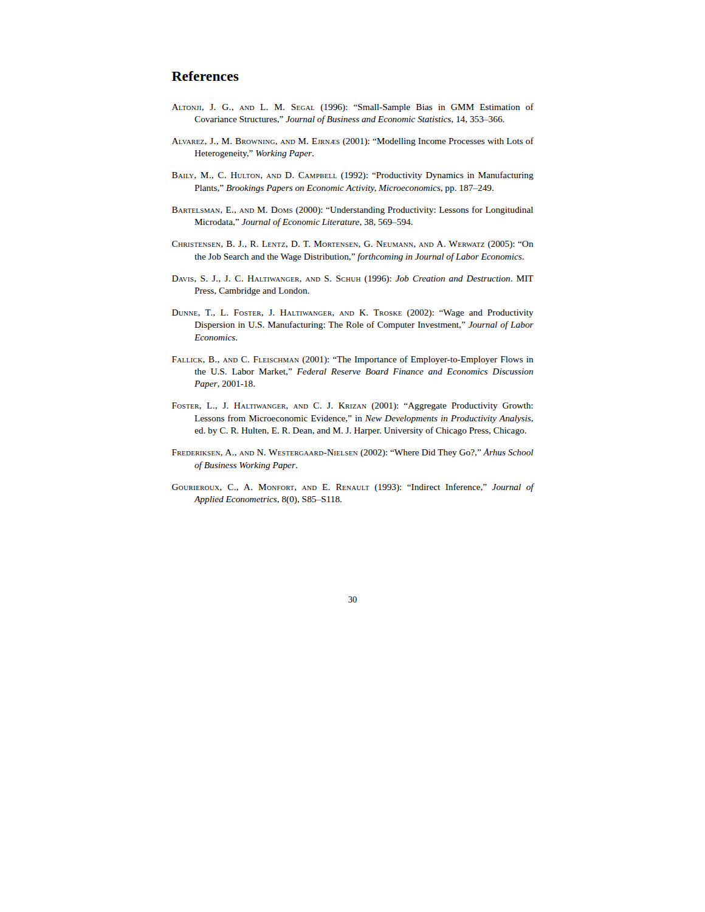References
Altonji, J. G., and L. M. Segal (1996): “Small-Sample Bias in GMM Estimation of Covariance Structures,” Journal of Business and Economic Statistics, 14, 353–366.
Alvarez, J., M. Browning, and M. Ejrnæs (2001): “Modelling Income Processes with Lots of Heterogeneity,” Working Paper.
Baily, M., C. Hulton, and D. Campbell (1992): “Productivity Dynamics in Manufacturing Plants,” Brookings Papers on Economic Activity, Microeconomics, pp. 187–249.
Bartelsman, E., and M. Doms (2000): “Understanding Productivity: Lessons for Longitudinal Microdata,” Journal of Economic Literature, 38, 569–594.
Christensen, B. J., R. Lentz, D. T. Mortensen, G. Neumann, and A. Werwatz (2005): “On the Job Search and the Wage Distribution,” forthcoming in Journal of Labor Economics.
Davis, S. J., J. C. Haltiwanger, and S. Schuh (1996): Job Creation and Destruction. MIT Press, Cambridge and London.
Dunne, T., L. Foster, J. Haltiwanger, and K. Troske (2002): “Wage and Productivity Dispersion in U.S. Manufacturing: The Role of Computer Investment,” Journal of Labor Economics.
Fallick, B., and C. Fleischman (2001): “The Importance of Employer-to-Employer Flows in the U.S. Labor Market,” Federal Reserve Board Finance and Economics Discussion Paper, 2001-18.
Foster, L., J. Haltiwanger, and C. J. Krizan (2001): “Aggregate Productivity Growth: Lessons from Microeconomic Evidence,” in New Developments in Productivity Analysis, ed. by C. R. Hulten, E. R. Dean, and M. J. Harper. University of Chicago Press, Chicago.
Frederiksen, A., and N. Westergaard-Nielsen (2002): “Where Did They Go?,” Århus School of Business Working Paper.
Gourieroux, C., A. Monfort, and E. Renault (1993): “Indirect Inference,” Journal of Applied Econometrics, 8(0), S85–S118.
30